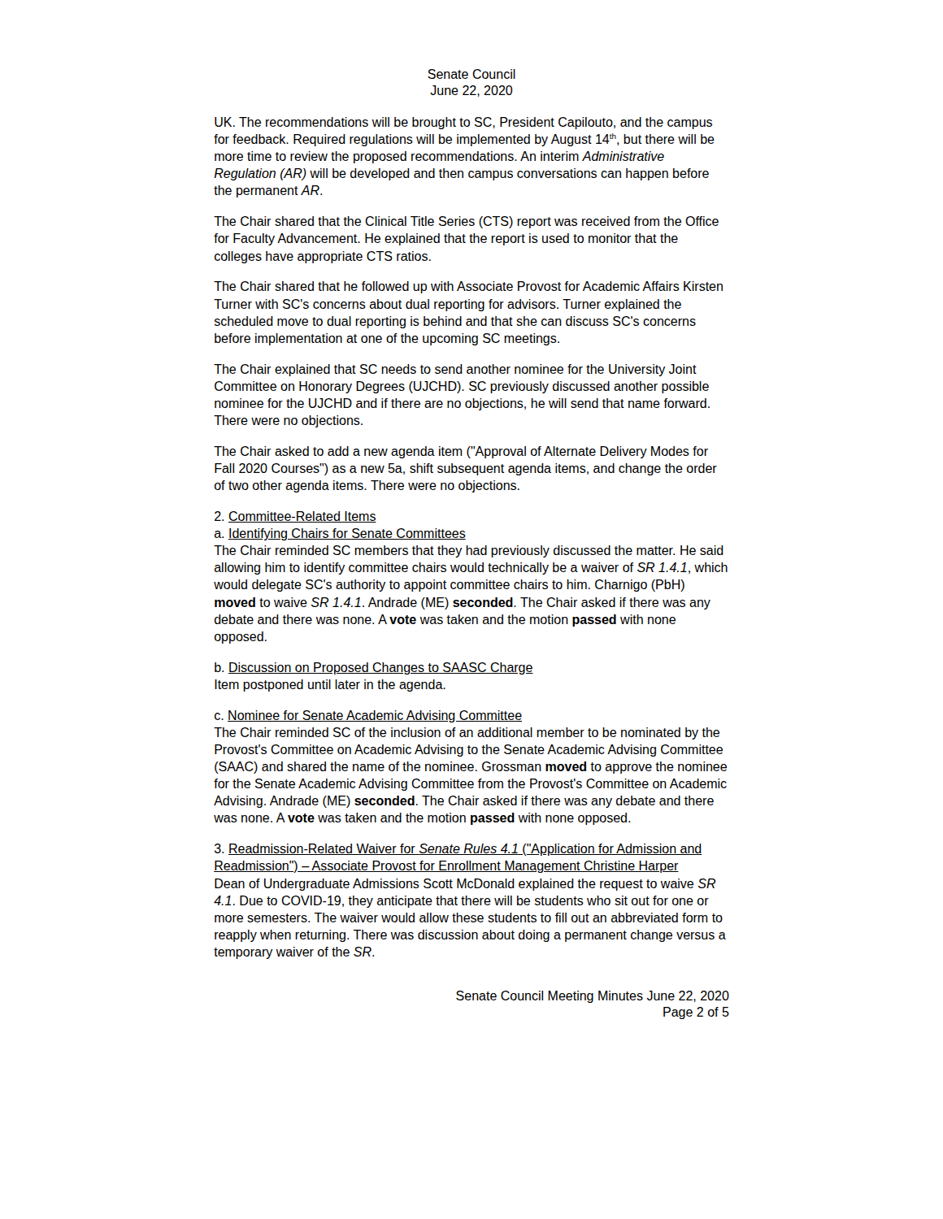Senate Council
June 22, 2020
UK. The recommendations will be brought to SC, President Capilouto, and the campus for feedback. Required regulations will be implemented by August 14th, but there will be more time to review the proposed recommendations. An interim Administrative Regulation (AR) will be developed and then campus conversations can happen before the permanent AR.
The Chair shared that the Clinical Title Series (CTS) report was received from the Office for Faculty Advancement. He explained that the report is used to monitor that the colleges have appropriate CTS ratios.
The Chair shared that he followed up with Associate Provost for Academic Affairs Kirsten Turner with SC's concerns about dual reporting for advisors. Turner explained the scheduled move to dual reporting is behind and that she can discuss SC's concerns before implementation at one of the upcoming SC meetings.
The Chair explained that SC needs to send another nominee for the University Joint Committee on Honorary Degrees (UJCHD). SC previously discussed another possible nominee for the UJCHD and if there are no objections, he will send that name forward. There were no objections.
The Chair asked to add a new agenda item ("Approval of Alternate Delivery Modes for Fall 2020 Courses") as a new 5a, shift subsequent agenda items, and change the order of two other agenda items. There were no objections.
2. Committee-Related Items
a. Identifying Chairs for Senate Committees
The Chair reminded SC members that they had previously discussed the matter. He said allowing him to identify committee chairs would technically be a waiver of SR 1.4.1, which would delegate SC's authority to appoint committee chairs to him. Charnigo (PbH) moved to waive SR 1.4.1. Andrade (ME) seconded. The Chair asked if there was any debate and there was none. A vote was taken and the motion passed with none opposed.
b. Discussion on Proposed Changes to SAASC Charge
Item postponed until later in the agenda.
c. Nominee for Senate Academic Advising Committee
The Chair reminded SC of the inclusion of an additional member to be nominated by the Provost's Committee on Academic Advising to the Senate Academic Advising Committee (SAAC) and shared the name of the nominee. Grossman moved to approve the nominee for the Senate Academic Advising Committee from the Provost's Committee on Academic Advising. Andrade (ME) seconded. The Chair asked if there was any debate and there was none. A vote was taken and the motion passed with none opposed.
3. Readmission-Related Waiver for Senate Rules 4.1 ("Application for Admission and Readmission") – Associate Provost for Enrollment Management Christine Harper
Dean of Undergraduate Admissions Scott McDonald explained the request to waive SR 4.1. Due to COVID-19, they anticipate that there will be students who sit out for one or more semesters. The waiver would allow these students to fill out an abbreviated form to reapply when returning. There was discussion about doing a permanent change versus a temporary waiver of the SR.
Senate Council Meeting Minutes June 22, 2020
Page 2 of 5